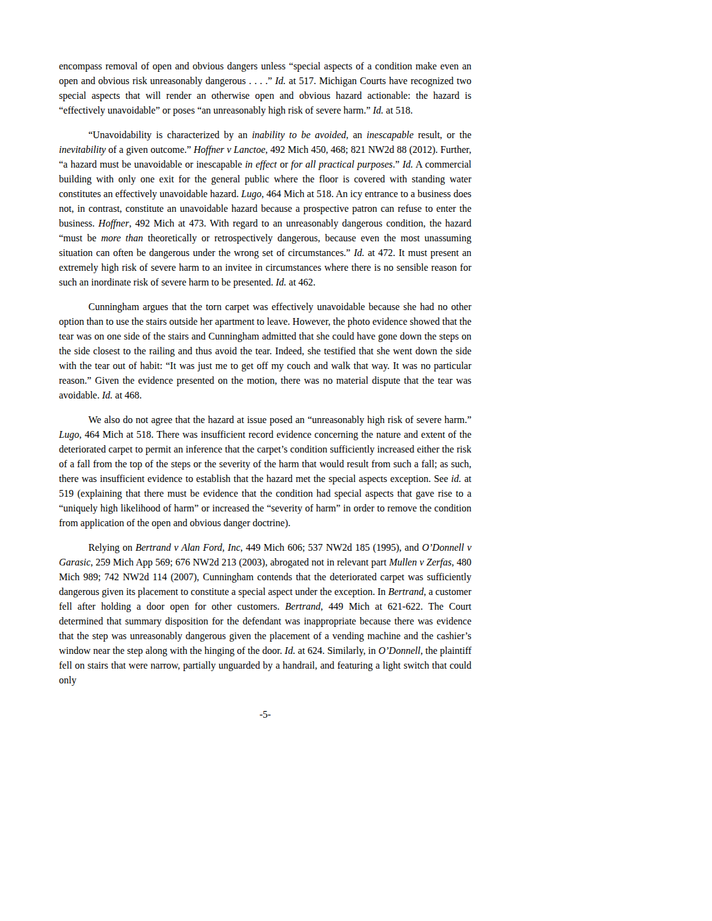encompass removal of open and obvious dangers unless “special aspects of a condition make even an open and obvious risk unreasonably dangerous . . . .” Id. at 517. Michigan Courts have recognized two special aspects that will render an otherwise open and obvious hazard actionable: the hazard is “effectively unavoidable” or poses “an unreasonably high risk of severe harm.” Id. at 518.
“Unavoidability is characterized by an inability to be avoided, an inescapable result, or the inevitability of a given outcome.” Hoffner v Lanctoe, 492 Mich 450, 468; 821 NW2d 88 (2012). Further, “a hazard must be unavoidable or inescapable in effect or for all practical purposes.” Id. A commercial building with only one exit for the general public where the floor is covered with standing water constitutes an effectively unavoidable hazard. Lugo, 464 Mich at 518. An icy entrance to a business does not, in contrast, constitute an unavoidable hazard because a prospective patron can refuse to enter the business. Hoffner, 492 Mich at 473. With regard to an unreasonably dangerous condition, the hazard “must be more than theoretically or retrospectively dangerous, because even the most unassuming situation can often be dangerous under the wrong set of circumstances.” Id. at 472. It must present an extremely high risk of severe harm to an invitee in circumstances where there is no sensible reason for such an inordinate risk of severe harm to be presented. Id. at 462.
Cunningham argues that the torn carpet was effectively unavoidable because she had no other option than to use the stairs outside her apartment to leave. However, the photo evidence showed that the tear was on one side of the stairs and Cunningham admitted that she could have gone down the steps on the side closest to the railing and thus avoid the tear. Indeed, she testified that she went down the side with the tear out of habit: “It was just me to get off my couch and walk that way. It was no particular reason.” Given the evidence presented on the motion, there was no material dispute that the tear was avoidable. Id. at 468.
We also do not agree that the hazard at issue posed an “unreasonably high risk of severe harm.” Lugo, 464 Mich at 518. There was insufficient record evidence concerning the nature and extent of the deteriorated carpet to permit an inference that the carpet’s condition sufficiently increased either the risk of a fall from the top of the steps or the severity of the harm that would result from such a fall; as such, there was insufficient evidence to establish that the hazard met the special aspects exception. See id. at 519 (explaining that there must be evidence that the condition had special aspects that gave rise to a “uniquely high likelihood of harm” or increased the “severity of harm” in order to remove the condition from application of the open and obvious danger doctrine).
Relying on Bertrand v Alan Ford, Inc, 449 Mich 606; 537 NW2d 185 (1995), and O’Donnell v Garasic, 259 Mich App 569; 676 NW2d 213 (2003), abrogated not in relevant part Mullen v Zerfas, 480 Mich 989; 742 NW2d 114 (2007), Cunningham contends that the deteriorated carpet was sufficiently dangerous given its placement to constitute a special aspect under the exception. In Bertrand, a customer fell after holding a door open for other customers. Bertrand, 449 Mich at 621-622. The Court determined that summary disposition for the defendant was inappropriate because there was evidence that the step was unreasonably dangerous given the placement of a vending machine and the cashier’s window near the step along with the hinging of the door. Id. at 624. Similarly, in O’Donnell, the plaintiff fell on stairs that were narrow, partially unguarded by a handrail, and featuring a light switch that could only
-5-